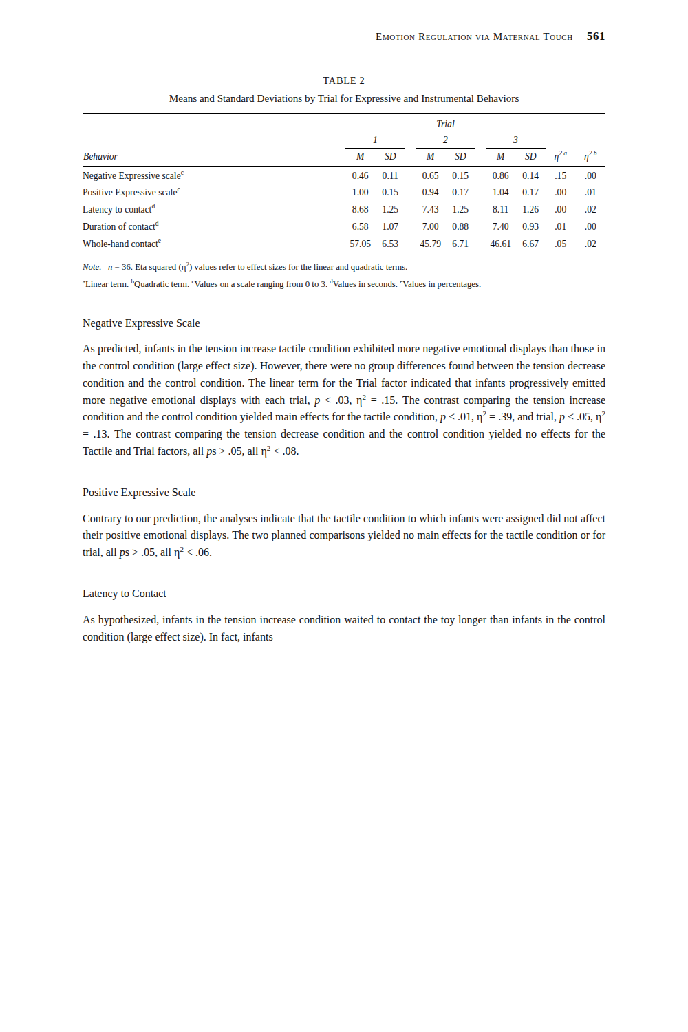Emotion Regulation via Maternal Touch561
TABLE 2
Means and Standard Deviations by Trial for Expressive and Instrumental Behaviors
| | Trial | | |
| --- | --- | --- | --- |
| | 1 | | 2 | | 3 | | |
| Behavior | M | SD | | M | SD | | M | SD | η 2 a | η 2 b |
| Negative Expressive scale c | 0.46 | 0.11 | | 0.65 | 0.15 | | 0.86 | 0.14 | .15 | .00 |
| Positive Expressive scale c | 1.00 | 0.15 | | 0.94 | 0.17 | | 1.04 | 0.17 | .00 | .01 |
| Latency to contact d | 8.68 | 1.25 | | 7.43 | 1.25 | | 8.11 | 1.26 | .00 | .02 |
| Duration of contact d | 6.58 | 1.07 | | 7.00 | 0.88 | | 7.40 | 0.93 | .01 | .00 |
| Whole-hand contact e | 57.05 | 6.53 | | 45.79 | 6.71 | | 46.61 | 6.67 | .05 | .02 |
Note. n = 36. Eta squared (η2) values refer to effect sizes for the linear and quadratic terms.
aLinear term. bQuadratic term. cValues on a scale ranging from 0 to 3. dValues in seconds. eValues in percentages.
Negative Expressive Scale
As predicted, infants in the tension increase tactile condition exhibited more negative emotional displays than those in the control condition (large effect size). However, there were no group differences found between the tension decrease condition and the control condition. The linear term for the Trial factor indicated that infants progressively emitted more negative emotional displays with each trial, p < .03, η2 = .15. The contrast comparing the tension increase condition and the control condition yielded main effects for the tactile condition, p < .01, η2 = .39, and trial, p < .05, η2 = .13. The contrast comparing the tension decrease condition and the control condition yielded no effects for the Tactile and Trial factors, all ps > .05, all η2 < .08.
Positive Expressive Scale
Contrary to our prediction, the analyses indicate that the tactile condition to which infants were assigned did not affect their positive emotional displays. The two planned comparisons yielded no main effects for the tactile condition or for trial, all ps > .05, all η2 < .06.
Latency to Contact
As hypothesized, infants in the tension increase condition waited to contact the toy longer than infants in the control condition (large effect size). In fact, infants